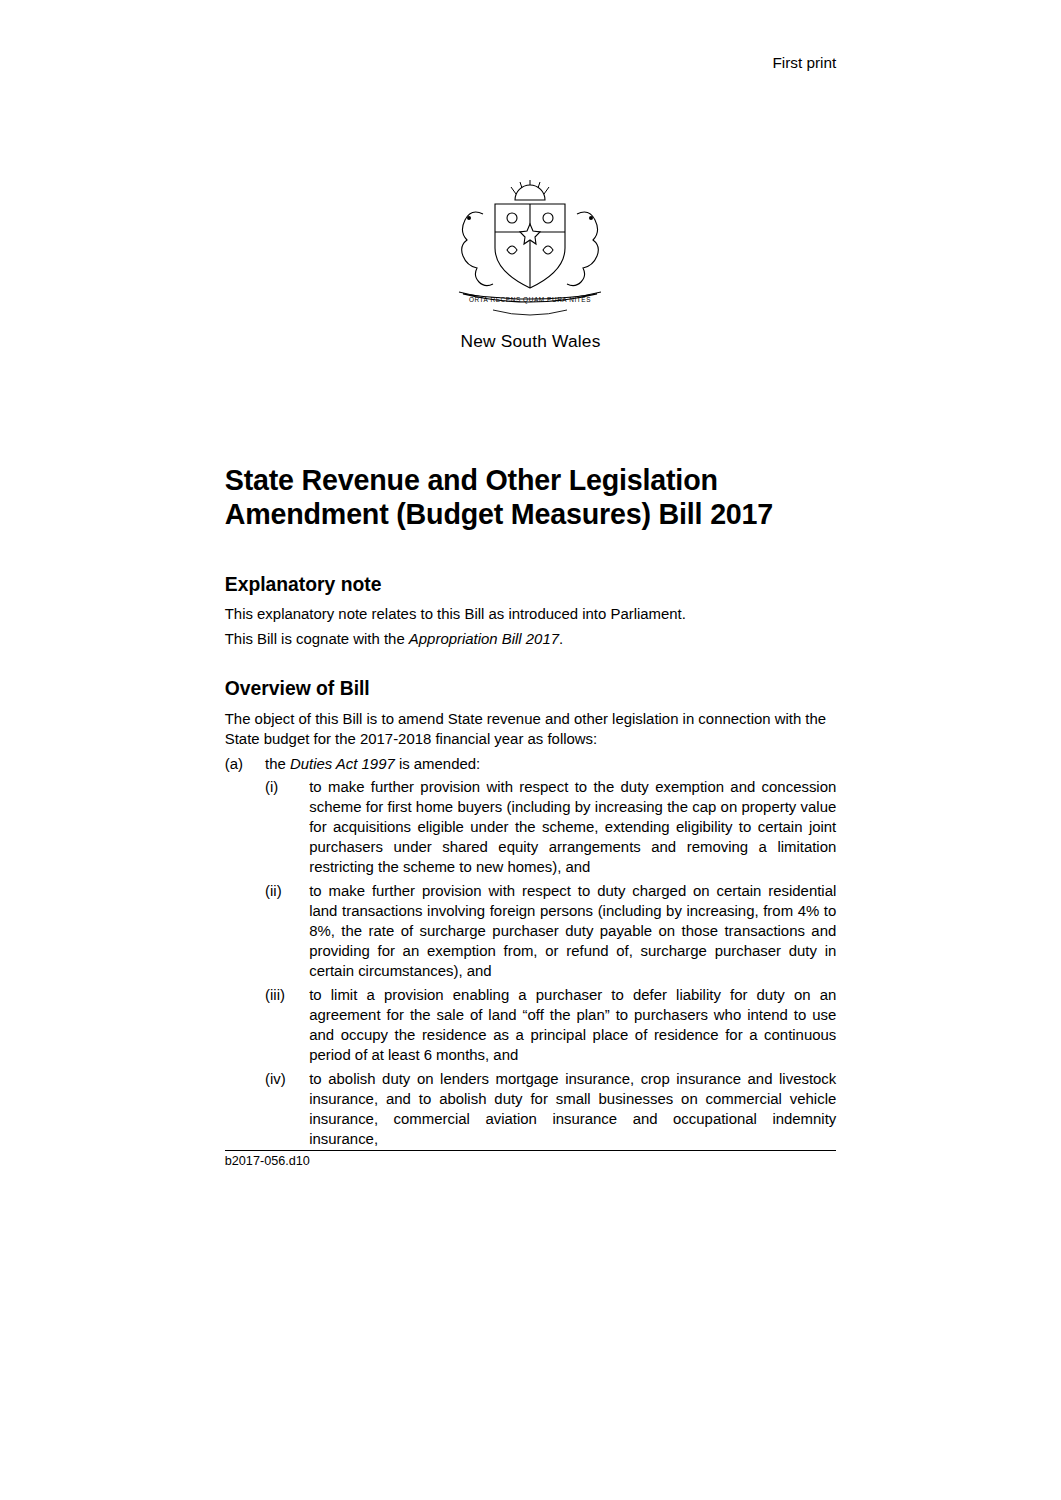First print
ORTA RECENS QUAM PURA NITES
New South Wales
State Revenue and Other Legislation
Amendment (Budget Measures) Bill 2017
Explanatory note
This explanatory note relates to this Bill as introduced into Parliament.
This Bill is cognate with the Appropriation Bill 2017.
Overview of Bill
The object of this Bill is to amend State revenue and other legislation in connection with the State budget for the 2017-2018 financial year as follows:
(a) the Duties Act 1997 is amended:
(i) to make further provision with respect to the duty exemption and concession scheme for first home buyers (including by increasing the cap on property value for acquisitions eligible under the scheme, extending eligibility to certain joint purchasers under shared equity arrangements and removing a limitation restricting the scheme to new homes), and
(ii) to make further provision with respect to duty charged on certain residential land transactions involving foreign persons (including by increasing, from 4% to 8%, the rate of surcharge purchaser duty payable on those transactions and providing for an exemption from, or refund of, surcharge purchaser duty in certain circumstances), and
(iii) to limit a provision enabling a purchaser to defer liability for duty on an agreement for the sale of land “off the plan” to purchasers who intend to use and occupy the residence as a principal place of residence for a continuous period of at least 6 months, and
(iv) to abolish duty on lenders mortgage insurance, crop insurance and livestock insurance, and to abolish duty for small businesses on commercial vehicle insurance, commercial aviation insurance and occupational indemnity insurance,
b2017-056.d10